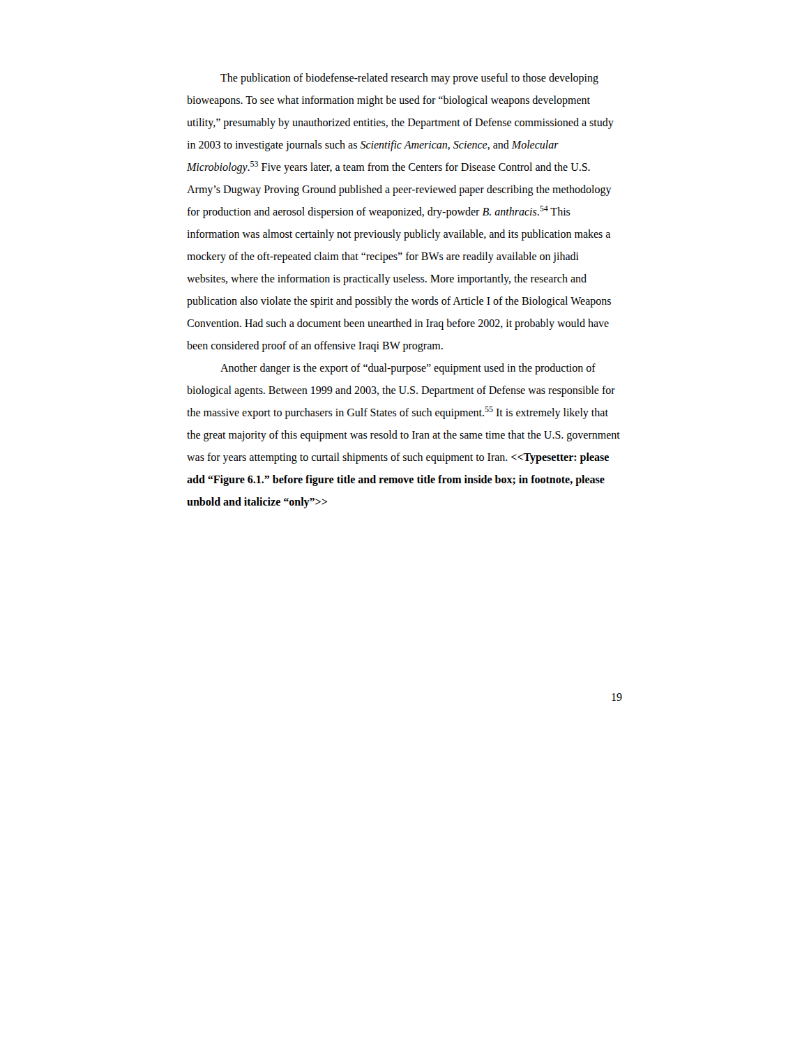The publication of biodefense-related research may prove useful to those developing bioweapons. To see what information might be used for “biological weapons development utility,” presumably by unauthorized entities, the Department of Defense commissioned a study in 2003 to investigate journals such as Scientific American, Science, and Molecular Microbiology.53 Five years later, a team from the Centers for Disease Control and the U.S. Army’s Dugway Proving Ground published a peer-reviewed paper describing the methodology for production and aerosol dispersion of weaponized, dry-powder B. anthracis.54 This information was almost certainly not previously publicly available, and its publication makes a mockery of the oft-repeated claim that “recipes” for BWs are readily available on jihadi websites, where the information is practically useless. More importantly, the research and publication also violate the spirit and possibly the words of Article I of the Biological Weapons Convention. Had such a document been unearthed in Iraq before 2002, it probably would have been considered proof of an offensive Iraqi BW program.
Another danger is the export of “dual-purpose” equipment used in the production of biological agents. Between 1999 and 2003, the U.S. Department of Defense was responsible for the massive export to purchasers in Gulf States of such equipment.55 It is extremely likely that the great majority of this equipment was resold to Iran at the same time that the U.S. government was for years attempting to curtail shipments of such equipment to Iran. <<Typesetter: please add “Figure 6.1.” before figure title and remove title from inside box; in footnote, please unbold and italicize “only”>>
19